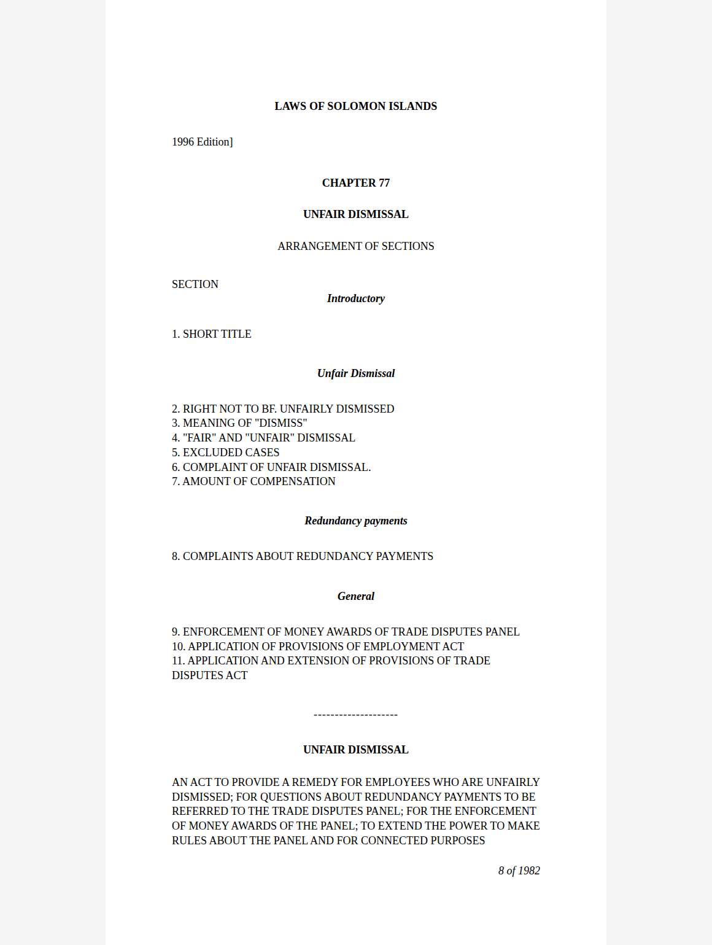LAWS OF SOLOMON ISLANDS
1996 Edition]
CHAPTER 77
UNFAIR DISMISSAL
ARRANGEMENT OF SECTIONS
SECTION
Introductory
1. SHORT TITLE
Unfair Dismissal
2. RIGHT NOT TO BF. UNFAIRLY DISMISSED
3. MEANING OF "DISMISS"
4. "FAIR" AND "UNFAIR" DISMISSAL
5. EXCLUDED CASES
6. COMPLAINT OF UNFAIR DISMISSAL.
7. AMOUNT OF COMPENSATION
Redundancy payments
8. COMPLAINTS ABOUT REDUNDANCY PAYMENTS
General
9. ENFORCEMENT OF MONEY AWARDS OF TRADE DISPUTES PANEL
10. APPLICATION OF PROVISIONS OF EMPLOYMENT ACT
11. APPLICATION AND EXTENSION OF PROVISIONS OF TRADE DISPUTES ACT
--------------------
UNFAIR DISMISSAL
AN ACT TO PROVIDE A REMEDY FOR EMPLOYEES WHO ARE UNFAIRLY DISMISSED; FOR QUESTIONS ABOUT REDUNDANCY PAYMENTS TO BE REFERRED TO THE TRADE DISPUTES PANEL; FOR THE ENFORCEMENT OF MONEY AWARDS OF THE PANEL; TO EXTEND THE POWER TO MAKE RULES ABOUT THE PANEL AND FOR CONNECTED PURPOSES
8 of 1982